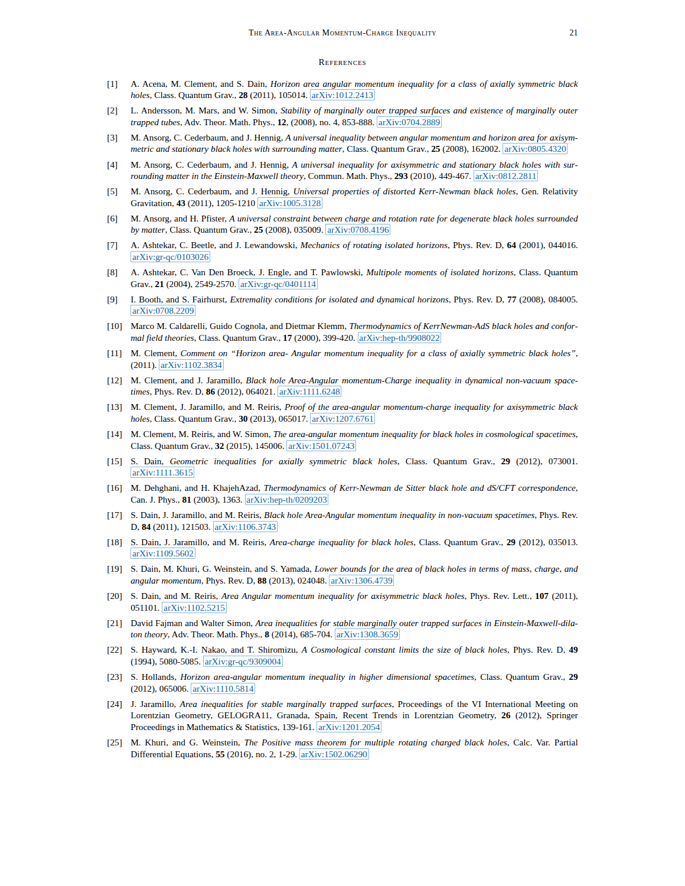The Area-Angular Momentum-Charge Inequality 21
References
A. Acena, M. Clement, and S. Dain, Horizon area angular momentum inequality for a class of axially symmetric black holes, Class. Quantum Grav., 28 (2011), 105014. arXiv:1012.2413
L. Andersson, M. Mars, and W. Simon, Stability of marginally outer trapped surfaces and existence of marginally outer trapped tubes, Adv. Theor. Math. Phys., 12, (2008), no. 4, 853-888. arXiv:0704.2889
M. Ansorg, C. Cederbaum, and J. Hennig, A universal inequality between angular momentum and horizon area for axisymmetric and stationary black holes with surrounding matter, Class. Quantum Grav., 25 (2008), 162002. arXiv:0805.4320
M. Ansorg, C. Cederbaum, and J. Hennig, A universal inequality for axisymmetric and stationary black holes with surrounding matter in the Einstein-Maxwell theory, Commun. Math. Phys., 293 (2010), 449-467. arXiv:0812.2811
M. Ansorg, C. Cederbaum, and J. Hennig, Universal properties of distorted Kerr-Newman black holes, Gen. Relativity Gravitation, 43 (2011), 1205-1210 arXiv:1005.3128
M. Ansorg, and H. Pfister, A universal constraint between charge and rotation rate for degenerate black holes surrounded by matter, Class. Quantum Grav., 25 (2008), 035009. arXiv:0708.4196
A. Ashtekar, C. Beetle, and J. Lewandowski, Mechanics of rotating isolated horizons, Phys. Rev. D, 64 (2001), 044016. arXiv:gr-qc/0103026
A. Ashtekar, C. Van Den Broeck, J. Engle, and T. Pawlowski, Multipole moments of isolated horizons, Class. Quantum Grav., 21 (2004), 2549-2570. arXiv:gr-qc/0401114
I. Booth, and S. Fairhurst, Extremality conditions for isolated and dynamical horizons, Phys. Rev. D, 77 (2008), 084005. arXiv:0708.2209
Marco M. Caldarelli, Guido Cognola, and Dietmar Klemm, Thermodynamics of KerrNewman-AdS black holes and conformal field theories, Class. Quantum Grav., 17 (2000), 399-420. arXiv:hep-th/9908022
M. Clement, Comment on “Horizon area- Angular momentum inequality for a class of axially symmetric black holes”, (2011). arXiv:1102.3834
M. Clement, and J. Jaramillo, Black hole Area-Angular momentum-Charge inequality in dynamical non-vacuum spacetimes, Phys. Rev. D, 86 (2012), 064021. arXiv:1111.6248
M. Clement, J. Jaramillo, and M. Reiris, Proof of the area-angular momentum-charge inequality for axisymmetric black holes, Class. Quantum Grav., 30 (2013), 065017. arXiv:1207.6761
M. Clement, M. Reiris, and W. Simon, The area-angular momentum inequality for black holes in cosmological spacetimes, Class. Quantum Grav., 32 (2015), 145006. arXiv:1501.07243
S. Dain, Geometric inequalities for axially symmetric black holes, Class. Quantum Grav., 29 (2012), 073001. arXiv:1111.3615
M. Dehghani, and H. KhajehAzad, Thermodynamics of Kerr-Newman de Sitter black hole and dS/CFT correspondence, Can. J. Phys., 81 (2003), 1363. arXiv:hep-th/0209203
S. Dain, J. Jaramillo, and M. Reiris, Black hole Area-Angular momentum inequality in non-vacuum spacetimes, Phys. Rev. D, 84 (2011), 121503. arXiv:1106.3743
S. Dain, J. Jaramillo, and M. Reiris, Area-charge inequality for black holes, Class. Quantum Grav., 29 (2012), 035013. arXiv:1109.5602
S. Dain, M. Khuri, G. Weinstein, and S. Yamada, Lower bounds for the area of black holes in terms of mass, charge, and angular momentum, Phys. Rev. D, 88 (2013), 024048. arXiv:1306.4739
S. Dain, and M. Reiris, Area Angular momentum inequality for axisymmetric black holes, Phys. Rev. Lett., 107 (2011), 051101. arXiv:1102.5215
David Fajman and Walter Simon, Area inequalities for stable marginally outer trapped surfaces in Einstein-Maxwell-dilaton theory, Adv. Theor. Math. Phys., 8 (2014), 685-704. arXiv:1308.3659
S. Hayward, K.-I. Nakao, and T. Shiromizu, A Cosmological constant limits the size of black holes, Phys. Rev. D, 49 (1994), 5080-5085. arXiv:gr-qc/9309004
S. Hollands, Horizon area-angular momentum inequality in higher dimensional spacetimes, Class. Quantum Grav., 29 (2012), 065006. arXiv:1110.5814
J. Jaramillo, Area inequalities for stable marginally trapped surfaces, Proceedings of the VI International Meeting on Lorentzian Geometry, GELOGRA11, Granada, Spain, Recent Trends in Lorentzian Geometry, 26 (2012), Springer Proceedings in Mathematics & Statistics, 139-161. arXiv:1201.2054
M. Khuri, and G. Weinstein, The Positive mass theorem for multiple rotating charged black holes, Calc. Var. Partial Differential Equations, 55 (2016), no. 2, 1-29. arXiv:1502.06290